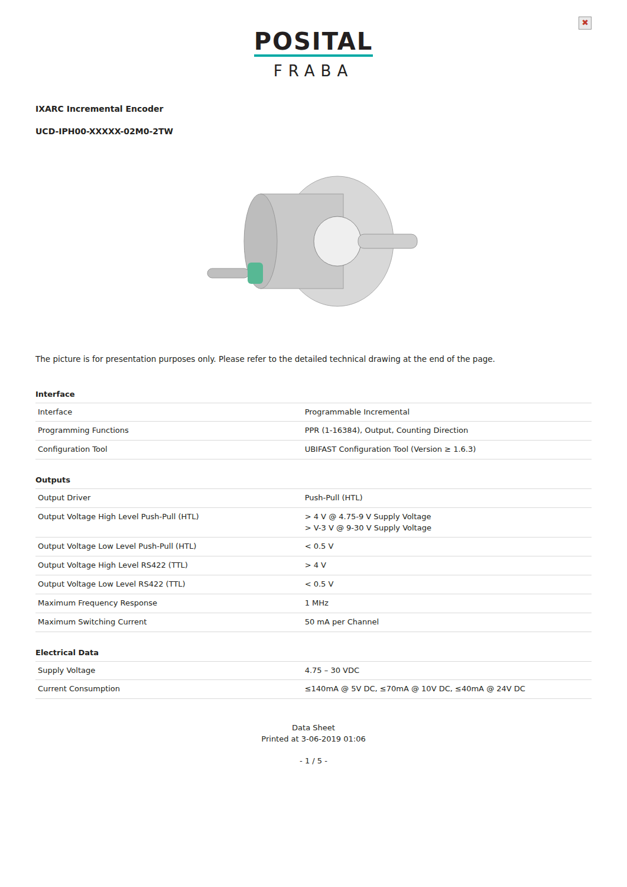✖
POSITAL
FRABA
IXARC Incremental Encoder
UCD-IPH00-XXXXX-02M0-2TW
The picture is for presentation purposes only. Please refer to the detailed technical drawing at the end of the page.
Interface
| Interface | Programmable Incremental |
| Programming Functions | PPR (1-16384), Output, Counting Direction |
| Configuration Tool | UBIFAST Configuration Tool (Version ≥ 1.6.3) |
Outputs
| Output Driver | Push-Pull (HTL) |
| Output Voltage High Level Push-Pull (HTL) | > 4 V @ 4.75-9 V Supply Voltage > V-3 V @ 9-30 V Supply Voltage |
| Output Voltage Low Level Push-Pull (HTL) | < 0.5 V |
| Output Voltage High Level RS422 (TTL) | > 4 V |
| Output Voltage Low Level RS422 (TTL) | < 0.5 V |
| Maximum Frequency Response | 1 MHz |
| Maximum Switching Current | 50 mA per Channel |
Electrical Data
| Supply Voltage | 4.75 – 30 VDC |
| Current Consumption | ≤140mA @ 5V DC, ≤70mA @ 10V DC, ≤40mA @ 24V DC |
Data Sheet
Printed at 3-06-2019 01:06
- 1 / 5 -